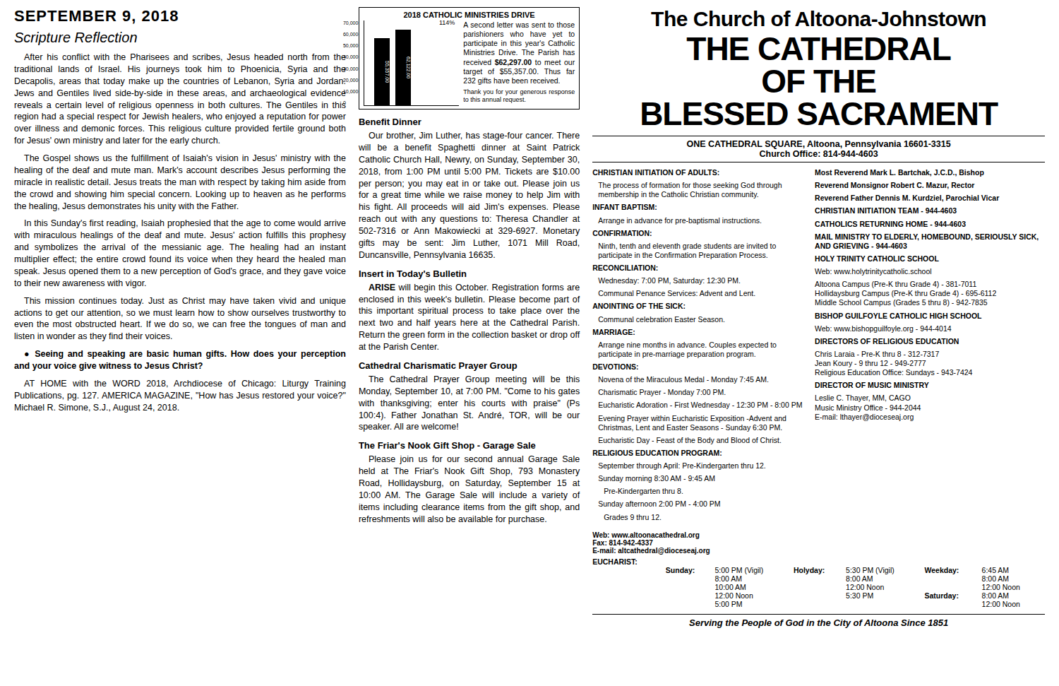SEPTEMBER 9, 2018
Scripture Reflection
After his conflict with the Pharisees and scribes, Jesus headed north from the traditional lands of Israel. His journeys took him to Phoenicia, Syria and the Decapolis, areas that today make up the countries of Lebanon, Syria and Jordan. Jews and Gentiles lived side-by-side in these areas, and archaeological evidence reveals a certain level of religious openness in both cultures. The Gentiles in this region had a special respect for Jewish healers, who enjoyed a reputation for power over illness and demonic forces. This religious culture provided fertile ground both for Jesus' own ministry and later for the early church.
The Gospel shows us the fulfillment of Isaiah's vision in Jesus' ministry with the healing of the deaf and mute man. Mark's account describes Jesus performing the miracle in realistic detail. Jesus treats the man with respect by taking him aside from the crowd and showing him special concern. Looking up to heaven as he performs the healing, Jesus demonstrates his unity with the Father.
In this Sunday's first reading, Isaiah prophesied that the age to come would arrive with miraculous healings of the deaf and mute. Jesus' action fulfills this prophesy and symbolizes the arrival of the messianic age. The healing had an instant multiplier effect; the entire crowd found its voice when they heard the healed man speak. Jesus opened them to a new perception of God's grace, and they gave voice to their new awareness with vigor.
This mission continues today. Just as Christ may have taken vivid and unique actions to get our attention, so we must learn how to show ourselves trustworthy to even the most obstructed heart. If we do so, we can free the tongues of man and listen in wonder as they find their voices.
● Seeing and speaking are basic human gifts. How does your perception and your voice give witness to Jesus Christ?
AT HOME with the WORD 2018, Archdiocese of Chicago: Liturgy Training Publications, pg. 127. AMERICA MAGAZINE, "How has Jesus restored your voice?" Michael R. Simone, S.J., August 24, 2018.
2018 CATHOLIC MINISTRIES DRIVE
114%
70,000 60,000 50,000 40,000 30,000 20,000 10,000 0
55,357.00
62,122.00
A second letter was sent to those parishioners who have yet to participate in this year's Catholic Ministries Drive. The Parish has received $62,297.00 to meet our target of $55,357.00. Thus far 232 gifts have been received. Thank you for your generous response to this annual request.
Benefit Dinner
Our brother, Jim Luther, has stage-four cancer. There will be a benefit Spaghetti dinner at Saint Patrick Catholic Church Hall, Newry, on Sunday, September 30, 2018, from 1:00 PM until 5:00 PM. Tickets are $10.00 per person; you may eat in or take out. Please join us for a great time while we raise money to help Jim with his fight. All proceeds will aid Jim's expenses. Please reach out with any questions to: Theresa Chandler at 502-7316 or Ann Makowiecki at 329-6927. Monetary gifts may be sent: Jim Luther, 1071 Mill Road, Duncansville, Pennsylvania 16635.
Insert in Today's Bulletin
ARISE will begin this October. Registration forms are enclosed in this week's bulletin. Please become part of this important spiritual process to take place over the next two and half years here at the Cathedral Parish. Return the green form in the collection basket or drop off at the Parish Center.
Cathedral Charismatic Prayer Group
The Cathedral Prayer Group meeting will be this Monday, September 10, at 7:00 PM. "Come to his gates with thanksgiving; enter his courts with praise" (Ps 100:4). Father Jonathan St. André, TOR, will be our speaker. All are welcome!
The Friar's Nook Gift Shop - Garage Sale
Please join us for our second annual Garage Sale held at The Friar's Nook Gift Shop, 793 Monastery Road, Hollidaysburg, on Saturday, September 15 at 10:00 AM. The Garage Sale will include a variety of items including clearance items from the gift shop, and refreshments will also be available for purchase.
The Church of Altoona-Johnstown
THE CATHEDRAL
OF THE
BLESSED SACRAMENT
ONE CATHEDRAL SQUARE, Altoona, Pennsylvania 16601-3315
Church Office: 814-944-4603
CHRISTIAN INITIATION OF ADULTS:
The process of formation for those seeking God through membership in the Catholic Christian community.
INFANT BAPTISM:
Arrange in advance for pre-baptismal instructions.
CONFIRMATION:
Ninth, tenth and eleventh grade students are invited to participate in the Confirmation Preparation Process.
RECONCILIATION:
Wednesday: 7:00 PM, Saturday: 12:30 PM.
Communal Penance Services: Advent and Lent.
ANOINTING OF THE SICK:
Communal celebration Easter Season.
MARRIAGE:
Arrange nine months in advance. Couples expected to participate in pre-marriage preparation program.
DEVOTIONS:
Novena of the Miraculous Medal - Monday 7:45 AM.
Charismatic Prayer - Monday 7:00 PM.
Eucharistic Adoration - First Wednesday - 12:30 PM - 8:00 PM
Evening Prayer within Eucharistic Exposition -Advent and Christmas, Lent and Easter Seasons - Sunday 6:30 PM.
Eucharistic Day - Feast of the Body and Blood of Christ.
RELIGIOUS EDUCATION PROGRAM:
September through April: Pre-Kindergarten thru 12.
Sunday morning 8:30 AM - 9:45 AM
Pre-Kindergarten thru 8.
Sunday afternoon 2:00 PM - 4:00 PM
Grades 9 thru 12.
Most Reverend Mark L. Bartchak, J.C.D., Bishop
Reverend Monsignor Robert C. Mazur, Rector
Reverend Father Dennis M. Kurdziel, Parochial Vicar
CHRISTIAN INITIATION TEAM - 944-4603
CATHOLICS RETURNING HOME - 944-4603
MAIL MINISTRY TO ELDERLY, HOMEBOUND, SERIOUSLY SICK, AND GRIEVING - 944-4603
HOLY TRINITY CATHOLIC SCHOOL
Web: www.holytrinitycatholic.school
Altoona Campus (Pre-K thru Grade 4) - 381-7011
Hollidaysburg Campus (Pre-K thru Grade 4) - 695-6112
Middle School Campus (Grades 5 thru 8) - 942-7835
BISHOP GUILFOYLE CATHOLIC HIGH SCHOOL
Web: www.bishopguilfoyle.org - 944-4014
DIRECTORS OF RELIGIOUS EDUCATION
Chris Laraia - Pre-K thru 8 - 312-7317
Jean Koury - 9 thru 12 - 949-2777
Religious Education Office: Sundays - 943-7424
DIRECTOR OF MUSIC MINISTRY
Leslie C. Thayer, MM, CAGO
Music Ministry Office - 944-2044
E-mail: lthayer@dioceseaj.org
Web: www.altoonacathedral.org
Fax: 814-942-4337
E-mail: altcathedral@dioceseaj.org
| EUCHARIST: | | | | | |
| | Sunday: | 5:00 PM (Vigil) 8:00 AM 10:00 AM 12:00 Noon 5:00 PM | Holyday: | 5:30 PM (Vigil) 8:00 AM 12:00 Noon 5:30 PM | Weekday: Saturday: | 6:45 AM 8:00 AM 12:00 Noon 8:00 AM 12:00 Noon |
Serving the People of God in the City of Altoona Since 1851